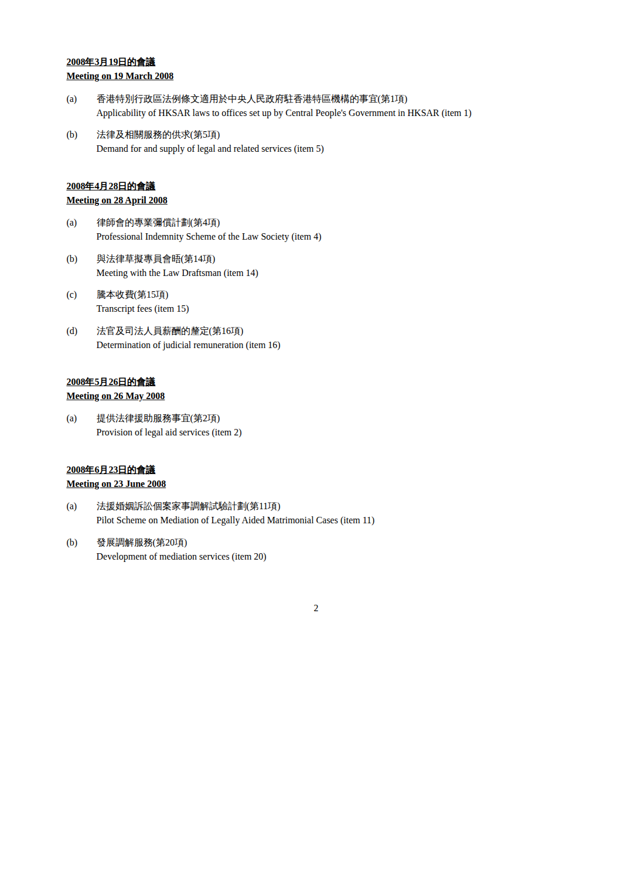2008年3月19日的會議 Meeting on 19 March 2008
| (a) | 香港特別行政區法例條文適用於中央人民政府駐香港特區機構的事宜(第1項) Applicability of HKSAR laws to offices set up by Central People's Government in HKSAR (item 1) |
| (b) | 法律及相關服務的供求(第5項) Demand for and supply of legal and related services (item 5) |
2008年4月28日的會議 Meeting on 28 April 2008
| (a) | 律師會的專業彌償計劃(第4項) Professional Indemnity Scheme of the Law Society (item 4) |
| (b) | 與法律草擬專員會晤(第14項) Meeting with the Law Draftsman (item 14) |
| (c) | 騰本收費(第15項) Transcript fees (item 15) |
| (d) | 法官及司法人員薪酬的釐定(第16項) Determination of judicial remuneration (item 16) |
2008年5月26日的會議 Meeting on 26 May 2008
| (a) | 提供法律援助服務事宜(第2項) Provision of legal aid services (item 2) |
2008年6月23日的會議 Meeting on 23 June 2008
| (a) | 法援婚姻訴訟個案家事調解試驗計劃(第11項) Pilot Scheme on Mediation of Legally Aided Matrimonial Cases (item 11) |
| (b) | 發展調解服務(第20項) Development of mediation services (item 20) |
2